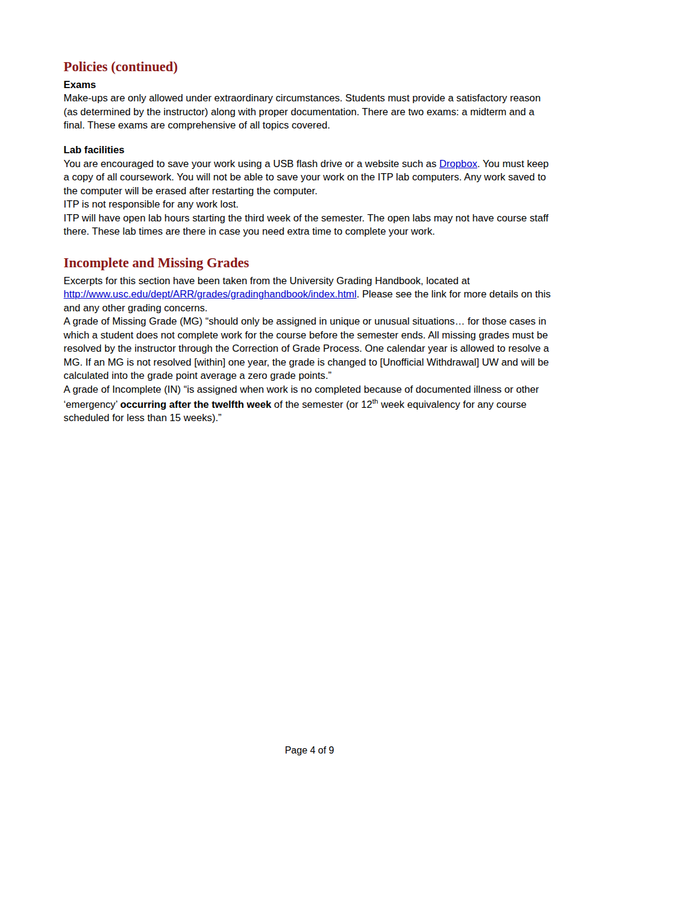Policies (continued)
Exams
Make-ups are only allowed under extraordinary circumstances. Students must provide a satisfactory reason (as determined by the instructor) along with proper documentation. There are two exams: a midterm and a final. These exams are comprehensive of all topics covered.
Lab facilities
You are encouraged to save your work using a USB flash drive or a website such as Dropbox. You must keep a copy of all coursework. You will not be able to save your work on the ITP lab computers. Any work saved to the computer will be erased after restarting the computer.
ITP is not responsible for any work lost.
ITP will have open lab hours starting the third week of the semester. The open labs may not have course staff there. These lab times are there in case you need extra time to complete your work.
Incomplete and Missing Grades
Excerpts for this section have been taken from the University Grading Handbook, located at http://www.usc.edu/dept/ARR/grades/gradinghandbook/index.html. Please see the link for more details on this and any other grading concerns.
A grade of Missing Grade (MG) “should only be assigned in unique or unusual situations… for those cases in which a student does not complete work for the course before the semester ends. All missing grades must be resolved by the instructor through the Correction of Grade Process. One calendar year is allowed to resolve a MG. If an MG is not resolved [within] one year, the grade is changed to [Unofficial Withdrawal] UW and will be calculated into the grade point average a zero grade points.”
A grade of Incomplete (IN) “is assigned when work is no completed because of documented illness or other ‘emergency’ occurring after the twelfth week of the semester (or 12th week equivalency for any course scheduled for less than 15 weeks).”
Page 4 of 9